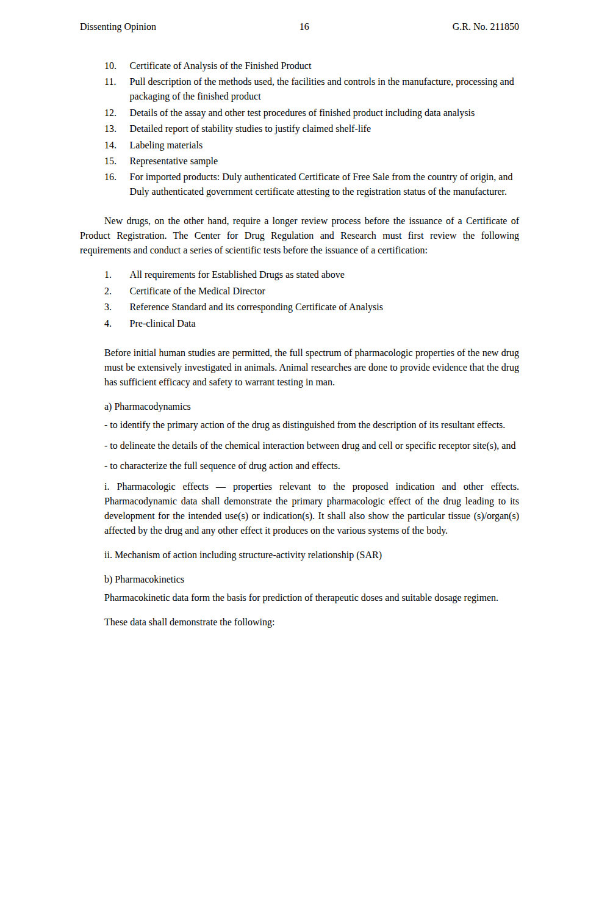Dissenting Opinion
16
G.R. No. 211850
10. Certificate of Analysis of the Finished Product
11. Pull description of the methods used, the facilities and controls in the manufacture, processing and packaging of the finished product
12. Details of the assay and other test procedures of finished product including data analysis
13. Detailed report of stability studies to justify claimed shelf-life
14. Labeling materials
15. Representative sample
16. For imported products: Duly authenticated Certificate of Free Sale from the country of origin, and Duly authenticated government certificate attesting to the registration status of the manufacturer.
New drugs, on the other hand, require a longer review process before the issuance of a Certificate of Product Registration. The Center for Drug Regulation and Research must first review the following requirements and conduct a series of scientific tests before the issuance of a certification:
1. All requirements for Established Drugs as stated above
2. Certificate of the Medical Director
3. Reference Standard and its corresponding Certificate of Analysis
4. Pre-clinical Data
Before initial human studies are permitted, the full spectrum of pharmacologic properties of the new drug must be extensively investigated in animals. Animal researches are done to provide evidence that the drug has sufficient efficacy and safety to warrant testing in man.
a) Pharmacodynamics
- to identify the primary action of the drug as distinguished from the description of its resultant effects.
- to delineate the details of the chemical interaction between drug and cell or specific receptor site(s), and
- to characterize the full sequence of drug action and effects.
i. Pharmacologic effects — properties relevant to the proposed indication and other effects. Pharmacodynamic data shall demonstrate the primary pharmacologic effect of the drug leading to its development for the intended use(s) or indication(s). It shall also show the particular tissue (s)/organ(s) affected by the drug and any other effect it produces on the various systems of the body.
ii. Mechanism of action including structure-activity relationship (SAR)
b) Pharmacokinetics
Pharmacokinetic data form the basis for prediction of therapeutic doses and suitable dosage regimen.
These data shall demonstrate the following: